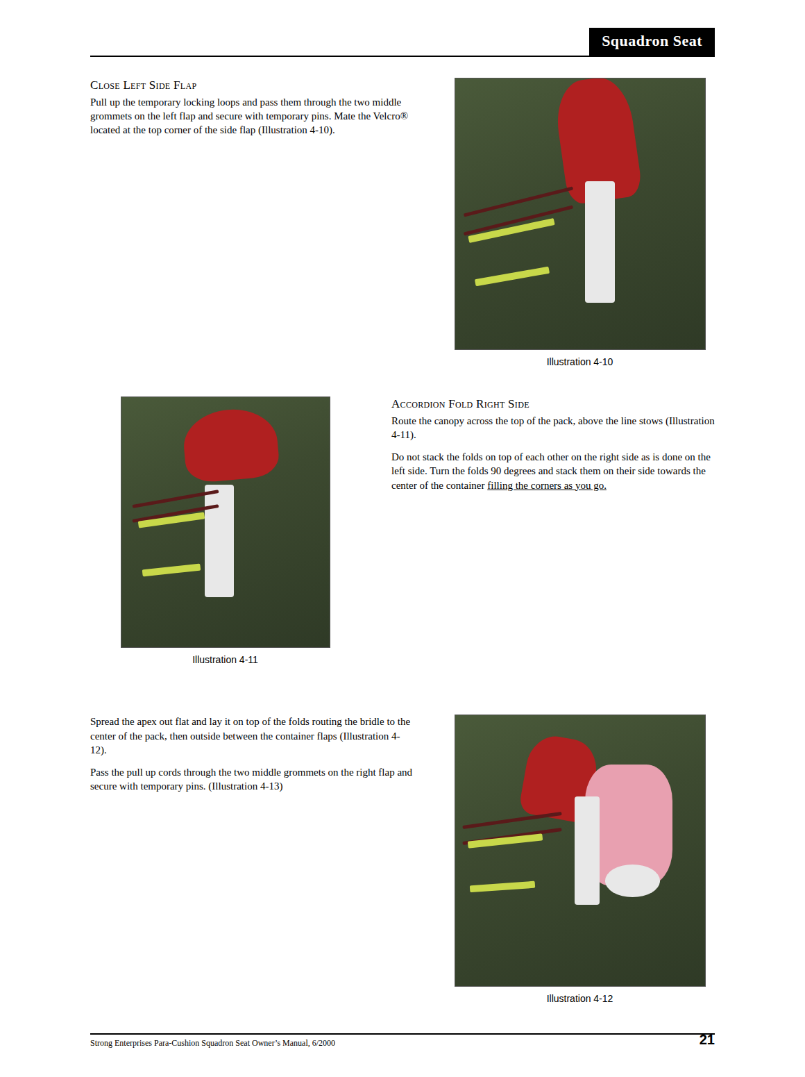Squadron Seat
Close Left Side Flap
Pull up the temporary locking loops and pass them through the two middle grommets on the left flap and secure with temporary pins. Mate the Velcro® located at the top corner of the side flap (Illustration 4-10).
Illustration 4-10
Illustration 4-11
Accordion Fold Right Side
Route the canopy across the top of the pack, above the line stows (Illustration 4-11).
Do not stack the folds on top of each other on the right side as is done on the left side. Turn the folds 90 degrees and stack them on their side towards the center of the container filling the corners as you go.
Spread the apex out flat and lay it on top of the folds routing the bridle to the center of the pack, then outside between the container flaps (Illustration 4-12).
Pass the pull up cords through the two middle grommets on the right flap and secure with temporary pins. (Illustration 4-13)
Illustration 4-12
Strong Enterprises Para-Cushion Squadron Seat Owner’s Manual, 6/2000 21